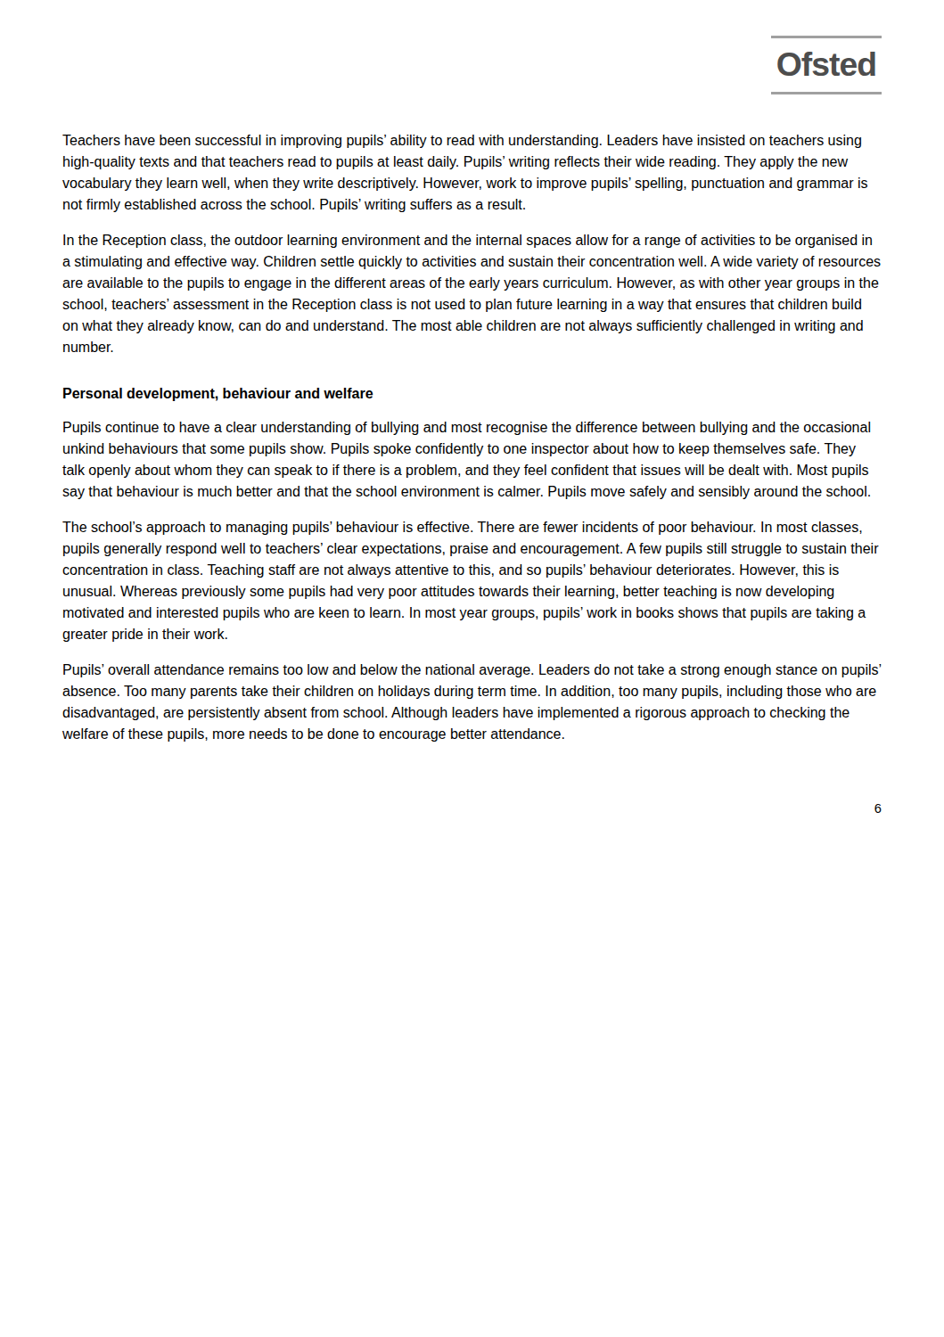Ofsted
Teachers have been successful in improving pupils’ ability to read with understanding. Leaders have insisted on teachers using high-quality texts and that teachers read to pupils at least daily. Pupils’ writing reflects their wide reading. They apply the new vocabulary they learn well, when they write descriptively. However, work to improve pupils’ spelling, punctuation and grammar is not firmly established across the school. Pupils’ writing suffers as a result.
In the Reception class, the outdoor learning environment and the internal spaces allow for a range of activities to be organised in a stimulating and effective way. Children settle quickly to activities and sustain their concentration well. A wide variety of resources are available to the pupils to engage in the different areas of the early years curriculum. However, as with other year groups in the school, teachers’ assessment in the Reception class is not used to plan future learning in a way that ensures that children build on what they already know, can do and understand. The most able children are not always sufficiently challenged in writing and number.
Personal development, behaviour and welfare
Pupils continue to have a clear understanding of bullying and most recognise the difference between bullying and the occasional unkind behaviours that some pupils show. Pupils spoke confidently to one inspector about how to keep themselves safe. They talk openly about whom they can speak to if there is a problem, and they feel confident that issues will be dealt with. Most pupils say that behaviour is much better and that the school environment is calmer. Pupils move safely and sensibly around the school.
The school’s approach to managing pupils’ behaviour is effective. There are fewer incidents of poor behaviour. In most classes, pupils generally respond well to teachers’ clear expectations, praise and encouragement. A few pupils still struggle to sustain their concentration in class. Teaching staff are not always attentive to this, and so pupils’ behaviour deteriorates. However, this is unusual. Whereas previously some pupils had very poor attitudes towards their learning, better teaching is now developing motivated and interested pupils who are keen to learn. In most year groups, pupils’ work in books shows that pupils are taking a greater pride in their work.
Pupils’ overall attendance remains too low and below the national average. Leaders do not take a strong enough stance on pupils’ absence. Too many parents take their children on holidays during term time. In addition, too many pupils, including those who are disadvantaged, are persistently absent from school. Although leaders have implemented a rigorous approach to checking the welfare of these pupils, more needs to be done to encourage better attendance.
6